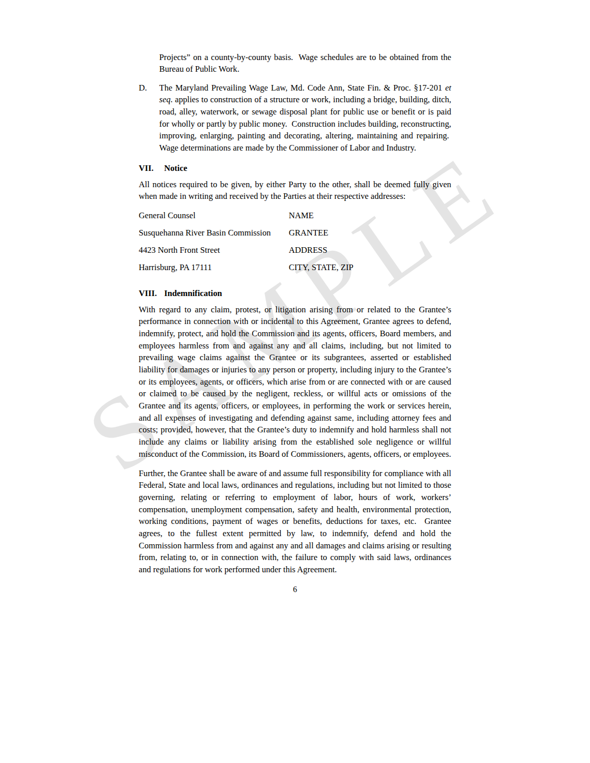SAMPLE
Projects” on a county-by-county basis. Wage schedules are to be obtained from the Bureau of Public Work.
D. The Maryland Prevailing Wage Law, Md. Code Ann, State Fin. & Proc. §17-201 et seq. applies to construction of a structure or work, including a bridge, building, ditch, road, alley, waterwork, or sewage disposal plant for public use or benefit or is paid for wholly or partly by public money. Construction includes building, reconstructing, improving, enlarging, painting and decorating, altering, maintaining and repairing. Wage determinations are made by the Commissioner of Labor and Industry.
VII. Notice
All notices required to be given, by either Party to the other, shall be deemed fully given when made in writing and received by the Parties at their respective addresses:
| General Counsel | NAME |
| Susquehanna River Basin Commission | GRANTEE |
| 4423 North Front Street | ADDRESS |
| Harrisburg, PA 17111 | CITY, STATE, ZIP |
VIII. Indemnification
With regard to any claim, protest, or litigation arising from or related to the Grantee’s performance in connection with or incidental to this Agreement, Grantee agrees to defend, indemnify, protect, and hold the Commission and its agents, officers, Board members, and employees harmless from and against any and all claims, including, but not limited to prevailing wage claims against the Grantee or its subgrantees, asserted or established liability for damages or injuries to any person or property, including injury to the Grantee’s or its employees, agents, or officers, which arise from or are connected with or are caused or claimed to be caused by the negligent, reckless, or willful acts or omissions of the Grantee and its agents, officers, or employees, in performing the work or services herein, and all expenses of investigating and defending against same, including attorney fees and costs; provided, however, that the Grantee’s duty to indemnify and hold harmless shall not include any claims or liability arising from the established sole negligence or willful misconduct of the Commission, its Board of Commissioners, agents, officers, or employees.
Further, the Grantee shall be aware of and assume full responsibility for compliance with all Federal, State and local laws, ordinances and regulations, including but not limited to those governing, relating or referring to employment of labor, hours of work, workers’ compensation, unemployment compensation, safety and health, environmental protection, working conditions, payment of wages or benefits, deductions for taxes, etc. Grantee agrees, to the fullest extent permitted by law, to indemnify, defend and hold the Commission harmless from and against any and all damages and claims arising or resulting from, relating to, or in connection with, the failure to comply with said laws, ordinances and regulations for work performed under this Agreement.
6